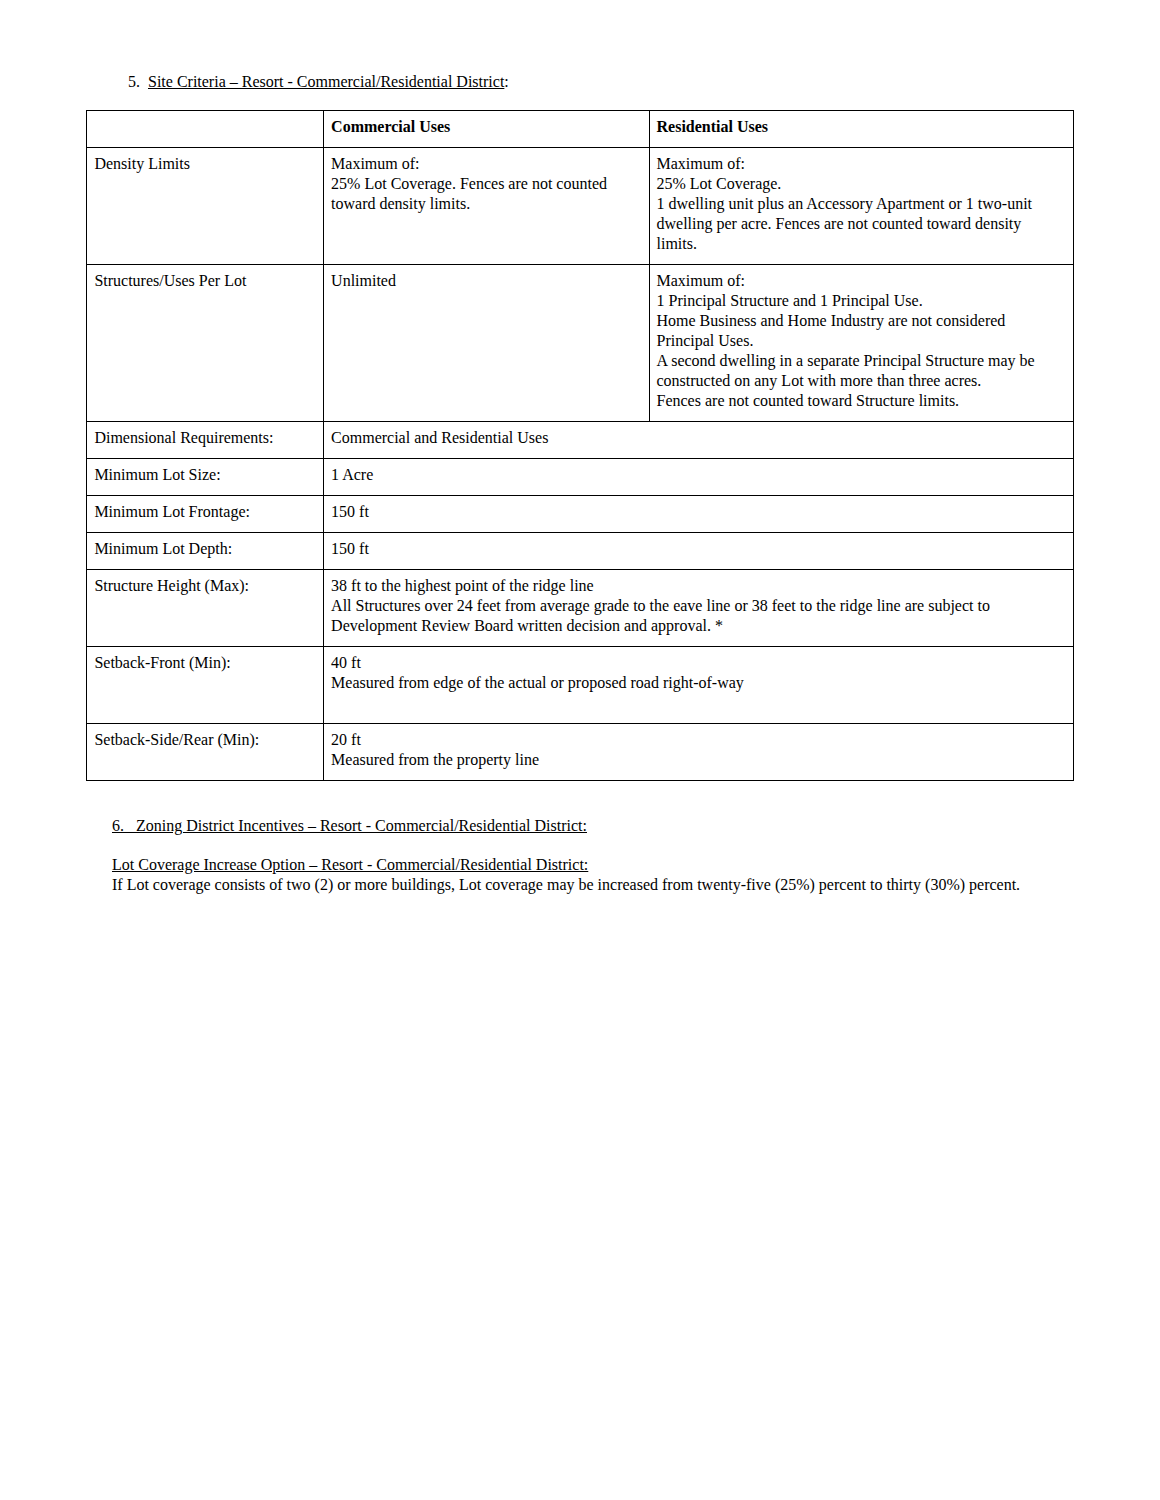5. Site Criteria – Resort - Commercial/Residential District:
| | Commercial Uses | Residential Uses |
| Density Limits | Maximum of: 25% Lot Coverage. Fences are not counted toward density limits. | Maximum of: 25% Lot Coverage. 1 dwelling unit plus an Accessory Apartment or 1 two-unit dwelling per acre. Fences are not counted toward density limits. |
| Structures/Uses Per Lot | Unlimited | Maximum of: 1 Principal Structure and 1 Principal Use. Home Business and Home Industry are not considered Principal Uses. A second dwelling in a separate Principal Structure may be constructed on any Lot with more than three acres. Fences are not counted toward Structure limits. |
| Dimensional Requirements: | Commercial and Residential Uses |
| Minimum Lot Size: | 1 Acre |
| Minimum Lot Frontage: | 150 ft |
| Minimum Lot Depth: | 150 ft |
| Structure Height (Max): | 38 ft to the highest point of the ridge line All Structures over 24 feet from average grade to the eave line or 38 feet to the ridge line are subject to Development Review Board written decision and approval. * |
| Setback-Front (Min): | 40 ft Measured from edge of the actual or proposed road right-of-way |
| Setback-Side/Rear (Min): | 20 ft Measured from the property line |
6. Zoning District Incentives – Resort - Commercial/Residential District:
Lot Coverage Increase Option – Resort - Commercial/Residential District:
If Lot coverage consists of two (2) or more buildings, Lot coverage may be increased from twenty-five (25%) percent to thirty (30%) percent.